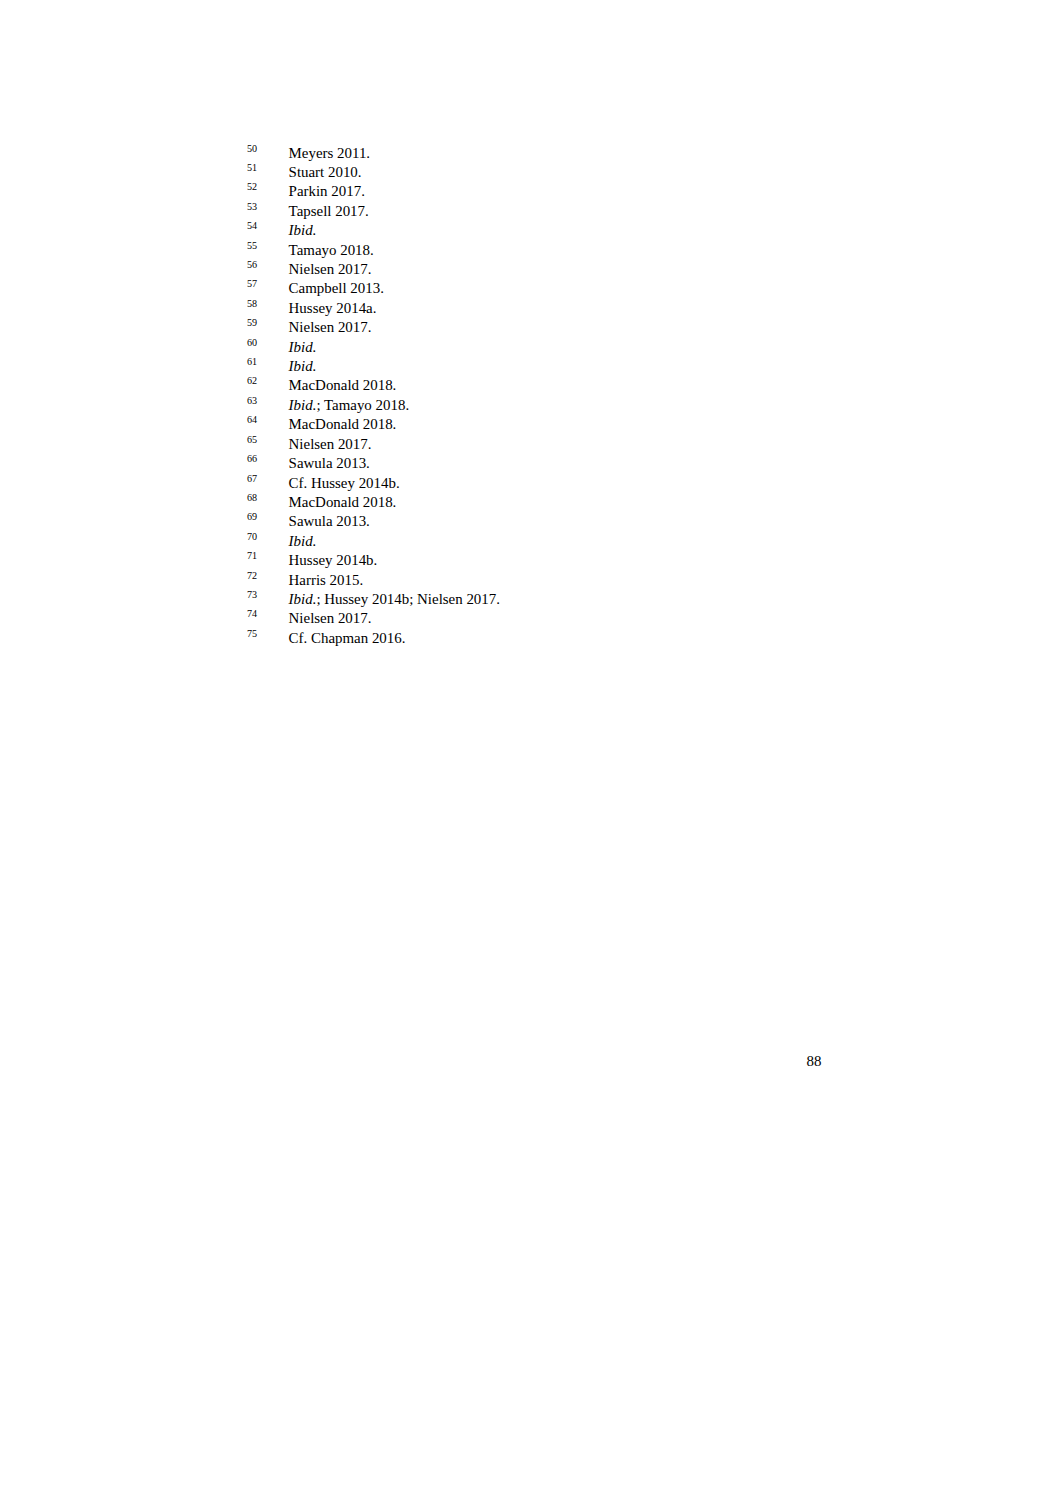50 Meyers 2011.
51 Stuart 2010.
52 Parkin 2017.
53 Tapsell 2017.
54 Ibid.
55 Tamayo 2018.
56 Nielsen 2017.
57 Campbell 2013.
58 Hussey 2014a.
59 Nielsen 2017.
60 Ibid.
61 Ibid.
62 MacDonald 2018.
63 Ibid.; Tamayo 2018.
64 MacDonald 2018.
65 Nielsen 2017.
66 Sawula 2013.
67 Cf. Hussey 2014b.
68 MacDonald 2018.
69 Sawula 2013.
70 Ibid.
71 Hussey 2014b.
72 Harris 2015.
73 Ibid.; Hussey 2014b; Nielsen 2017.
74 Nielsen 2017.
75 Cf. Chapman 2016.
88